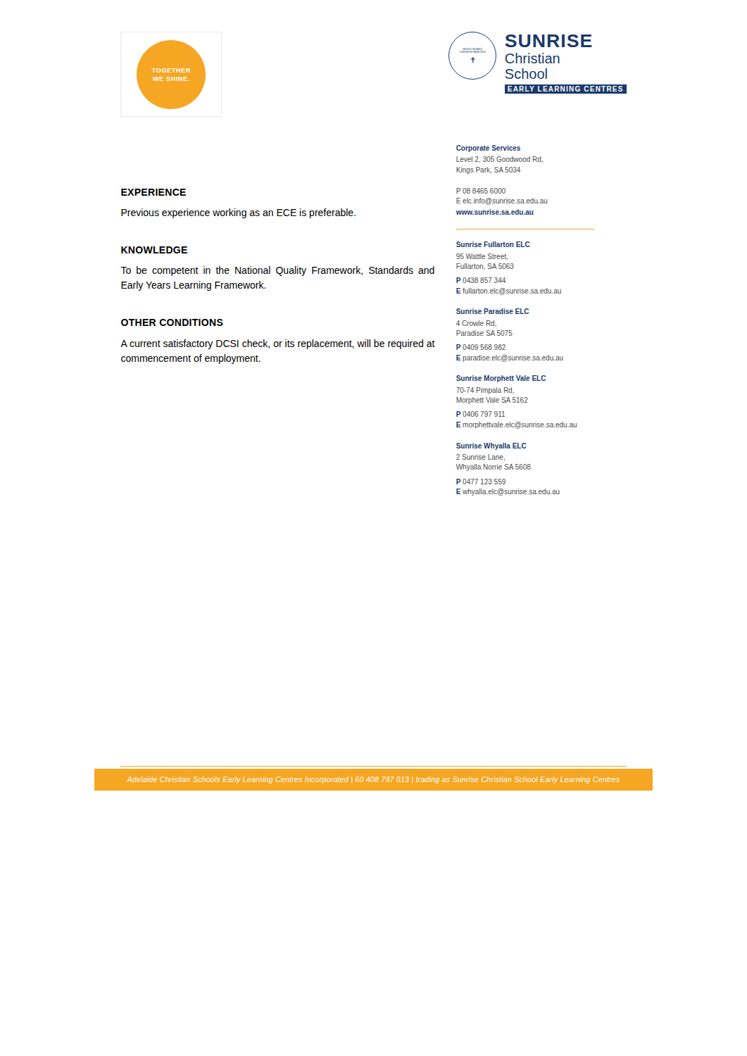TOGETHER
WE SHINE.
WISDOM AND UNDERSTANDING
✝
SUNRISE
Christian
School
EARLY LEARNING CENTRES
EXPERIENCE
Previous experience working as an ECE is preferable.
KNOWLEDGE
To be competent in the National Quality Framework, Standards and Early Years Learning Framework.
OTHER CONDITIONS
A current satisfactory DCSI check, or its replacement, will be required at commencement of employment.
Corporate Services
Level 2, 305 Goodwood Rd,
Kings Park, SA 5034
P 08 8465 6000
E elc.info@sunrise.sa.edu.au
www.sunrise.sa.edu.au
Sunrise Fullarton ELC
95 Wattle Street,
Fullarton, SA 5063
P 0438 857 344
E fullarton.elc@sunrise.sa.edu.au
Sunrise Paradise ELC
4 Crowle Rd,
Paradise SA 5075
P 0409 568 982
E paradise.elc@sunrise.sa.edu.au
Sunrise Morphett Vale ELC
70-74 Pimpala Rd,
Morphett Vale SA 5162
P 0406 797 911
E morphettvale.elc@sunrise.sa.edu.au
Sunrise Whyalla ELC
2 Sunrise Lane,
Whyalla Norrie SA 5608
P 0477 123 559
E whyalla.elc@sunrise.sa.edu.au
Adelaide Christian Schools Early Learning Centres Incorporated | 60 408 797 013 | trading as Sunrise Christian School Early Learning Centres